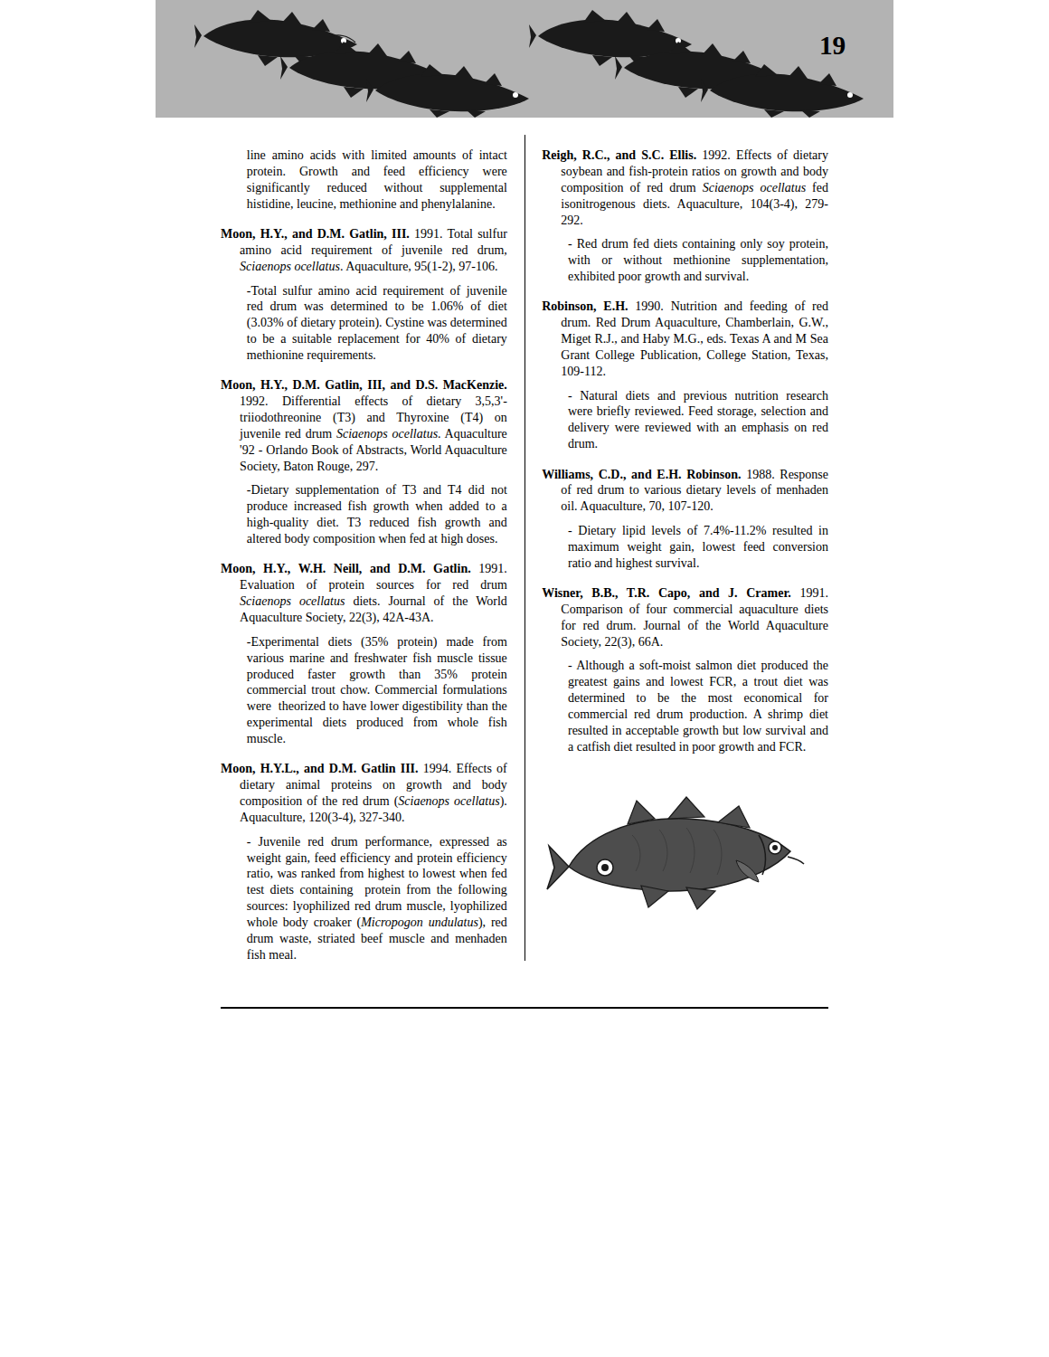19
line amino acids with limited amounts of intact protein. Growth and feed efficiency were significantly reduced without supplemental histidine, leucine, methionine and phenylalanine.
Moon, H.Y., and D.M. Gatlin, III. 1991. Total sulfur amino acid requirement of juvenile red drum, Sciaenops ocellatus. Aquaculture, 95(1-2), 97-106.
-Total sulfur amino acid requirement of juvenile red drum was determined to be 1.06% of diet (3.03% of dietary protein). Cystine was determined to be a suitable replacement for 40% of dietary methionine requirements.
Moon, H.Y., D.M. Gatlin, III, and D.S. MacKenzie. 1992. Differential effects of dietary 3,5,3'-triiodothreonine (T3) and Thyroxine (T4) on juvenile red drum Sciaenops ocellatus. Aquaculture '92 - Orlando Book of Abstracts, World Aquaculture Society, Baton Rouge, 297.
-Dietary supplementation of T3 and T4 did not produce increased fish growth when added to a high-quality diet. T3 reduced fish growth and altered body composition when fed at high doses.
Moon, H.Y., W.H. Neill, and D.M. Gatlin. 1991. Evaluation of protein sources for red drum Sciaenops ocellatus diets. Journal of the World Aquaculture Society, 22(3), 42A-43A.
-Experimental diets (35% protein) made from various marine and freshwater fish muscle tissue produced faster growth than 35% protein commercial trout chow. Commercial formulations were theorized to have lower digestibility than the experimental diets produced from whole fish muscle.
Moon, H.Y.L., and D.M. Gatlin III. 1994. Effects of dietary animal proteins on growth and body composition of the red drum (Sciaenops ocellatus). Aquaculture, 120(3-4), 327-340.
- Juvenile red drum performance, expressed as weight gain, feed efficiency and protein efficiency ratio, was ranked from highest to lowest when fed test diets containing protein from the following sources: lyophilized red drum muscle, lyophilized whole body croaker (Micropogon undulatus), red drum waste, striated beef muscle and menhaden fish meal.
Reigh, R.C., and S.C. Ellis. 1992. Effects of dietary soybean and fish-protein ratios on growth and body composition of red drum Sciaenops ocellatus fed isonitrogenous diets. Aquaculture, 104(3-4), 279-292.
- Red drum fed diets containing only soy protein, with or without methionine supplementation, exhibited poor growth and survival.
Robinson, E.H. 1990. Nutrition and feeding of red drum. Red Drum Aquaculture, Chamberlain, G.W., Miget R.J., and Haby M.G., eds. Texas A and M Sea Grant College Publication, College Station, Texas, 109-112.
- Natural diets and previous nutrition research were briefly reviewed. Feed storage, selection and delivery were reviewed with an emphasis on red drum.
Williams, C.D., and E.H. Robinson. 1988. Response of red drum to various dietary levels of menhaden oil. Aquaculture, 70, 107-120.
- Dietary lipid levels of 7.4%-11.2% resulted in maximum weight gain, lowest feed conversion ratio and highest survival.
Wisner, B.B., T.R. Capo, and J. Cramer. 1991. Comparison of four commercial aquaculture diets for red drum. Journal of the World Aquaculture Society, 22(3), 66A.
- Although a soft-moist salmon diet produced the greatest gains and lowest FCR, a trout diet was determined to be the most economical for commercial red drum production. A shrimp diet resulted in acceptable growth but low survival and a catfish diet resulted in poor growth and FCR.